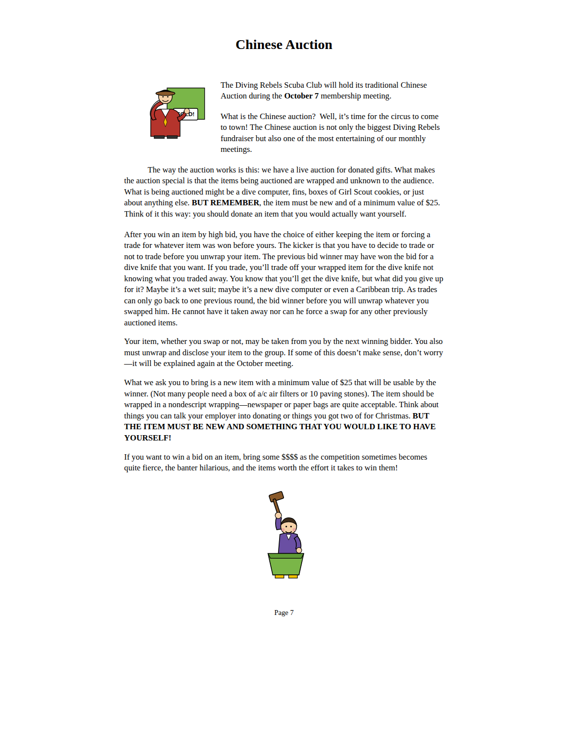Chinese Auction
Auctioneer with SOLD sign SOLD!
The Diving Rebels Scuba Club will hold its traditional Chinese Auction during the October 7 membership meeting.
What is the Chinese auction? Well, it’s time for the circus to come to town! The Chinese auction is not only the biggest Diving Rebels fundraiser but also one of the most entertaining of our monthly meetings.
The way the auction works is this: we have a live auction for donated gifts. What makes the auction special is that the items being auctioned are wrapped and unknown to the audience. What is being auctioned might be a dive computer, fins, boxes of Girl Scout cookies, or just about anything else. BUT REMEMBER, the item must be new and of a minimum value of $25. Think of it this way: you should donate an item that you would actually want yourself.
After you win an item by high bid, you have the choice of either keeping the item or forcing a trade for whatever item was won before yours. The kicker is that you have to decide to trade or not to trade before you unwrap your item. The previous bid winner may have won the bid for a dive knife that you want. If you trade, you’ll trade off your wrapped item for the dive knife not knowing what you traded away. You know that you’ll get the dive knife, but what did you give up for it? Maybe it’s a wet suit; maybe it’s a new dive computer or even a Caribbean trip. As trades can only go back to one previous round, the bid winner before you will unwrap whatever you swapped him. He cannot have it taken away nor can he force a swap for any other previously auctioned items.
Your item, whether you swap or not, may be taken from you by the next winning bidder. You also must unwrap and disclose your item to the group. If some of this doesn’t make sense, don’t worry—it will be explained again at the October meeting.
What we ask you to bring is a new item with a minimum value of $25 that will be usable by the winner. (Not many people need a box of a/c air filters or 10 paving stones). The item should be wrapped in a nondescript wrapping—newspaper or paper bags are quite acceptable. Think about things you can talk your employer into donating or things you got two of for Christmas. BUT THE ITEM MUST BE NEW AND SOMETHING THAT YOU WOULD LIKE TO HAVE YOURSELF!
If you want to win a bid on an item, bring some $$$$ as the competition sometimes becomes quite fierce, the banter hilarious, and the items worth the effort it takes to win them!
Auctioneer with gavel at podium
Page 7